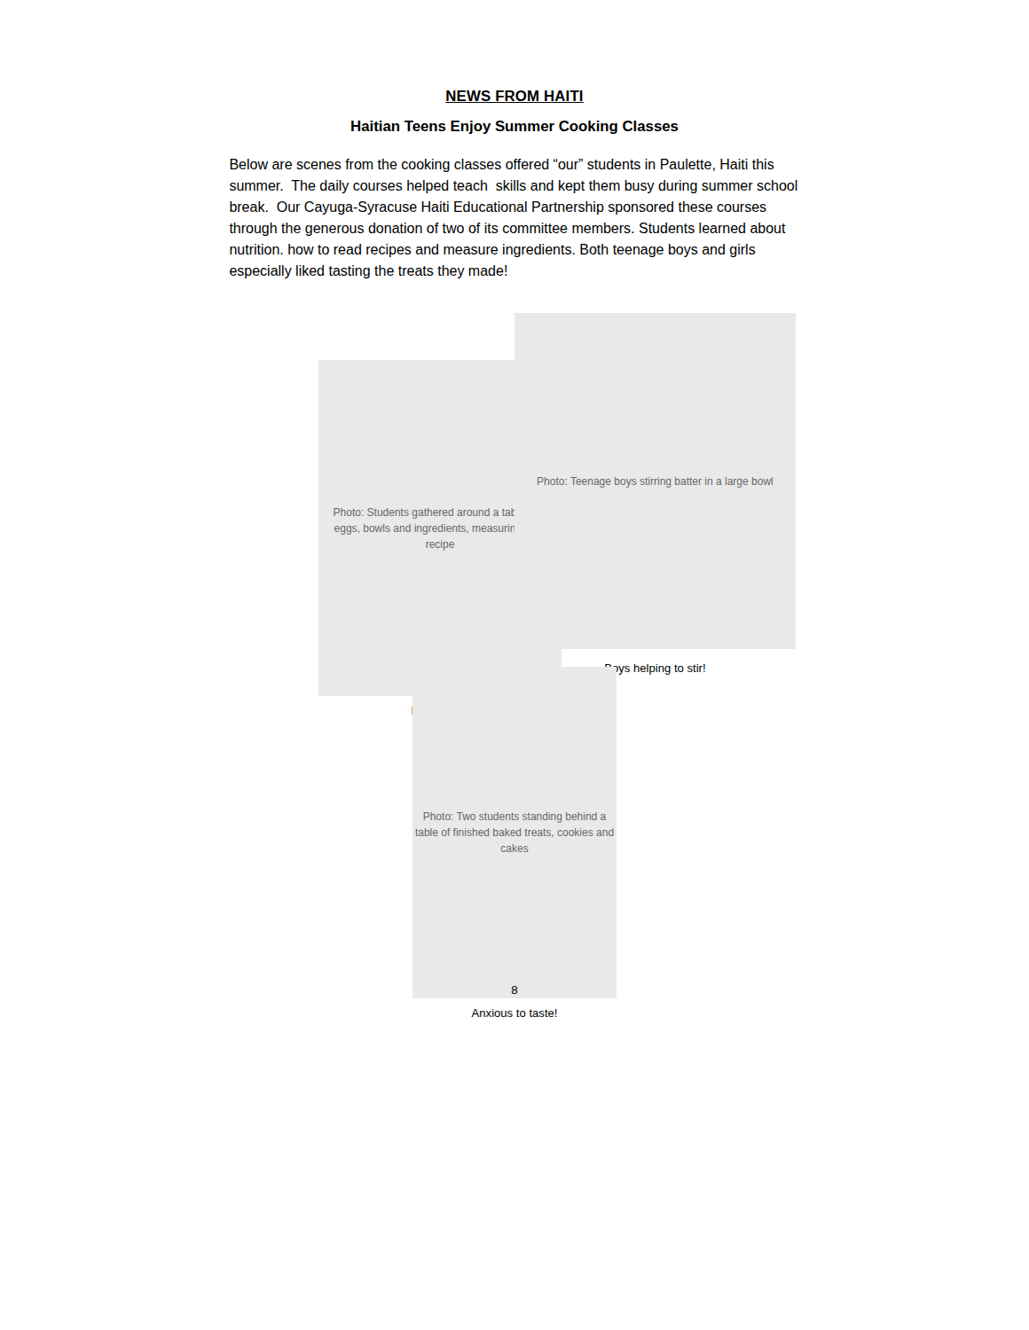NEWS FROM HAITI
Haitian Teens Enjoy Summer Cooking Classes
Below are scenes from the cooking classes offered “our” students in Paulette, Haiti this summer. The daily courses helped teach skills and kept them busy during summer school break. Our Cayuga-Syracuse Haiti Educational Partnership sponsored these courses through the generous donation of two of its committee members. Students learned about nutrition. how to read recipes and measure ingredients. Both teenage boys and girls especially liked tasting the treats they made!
Photo: Students gathered around a table with eggs, bowls and ingredients, measuring for a recipe
Measuring!
Photo: Teenage boys stirring batter in a large bowl
Boys helping to stir!
Photo: Two students standing behind a table of finished baked treats, cookies and cakes
Anxious to taste!
8